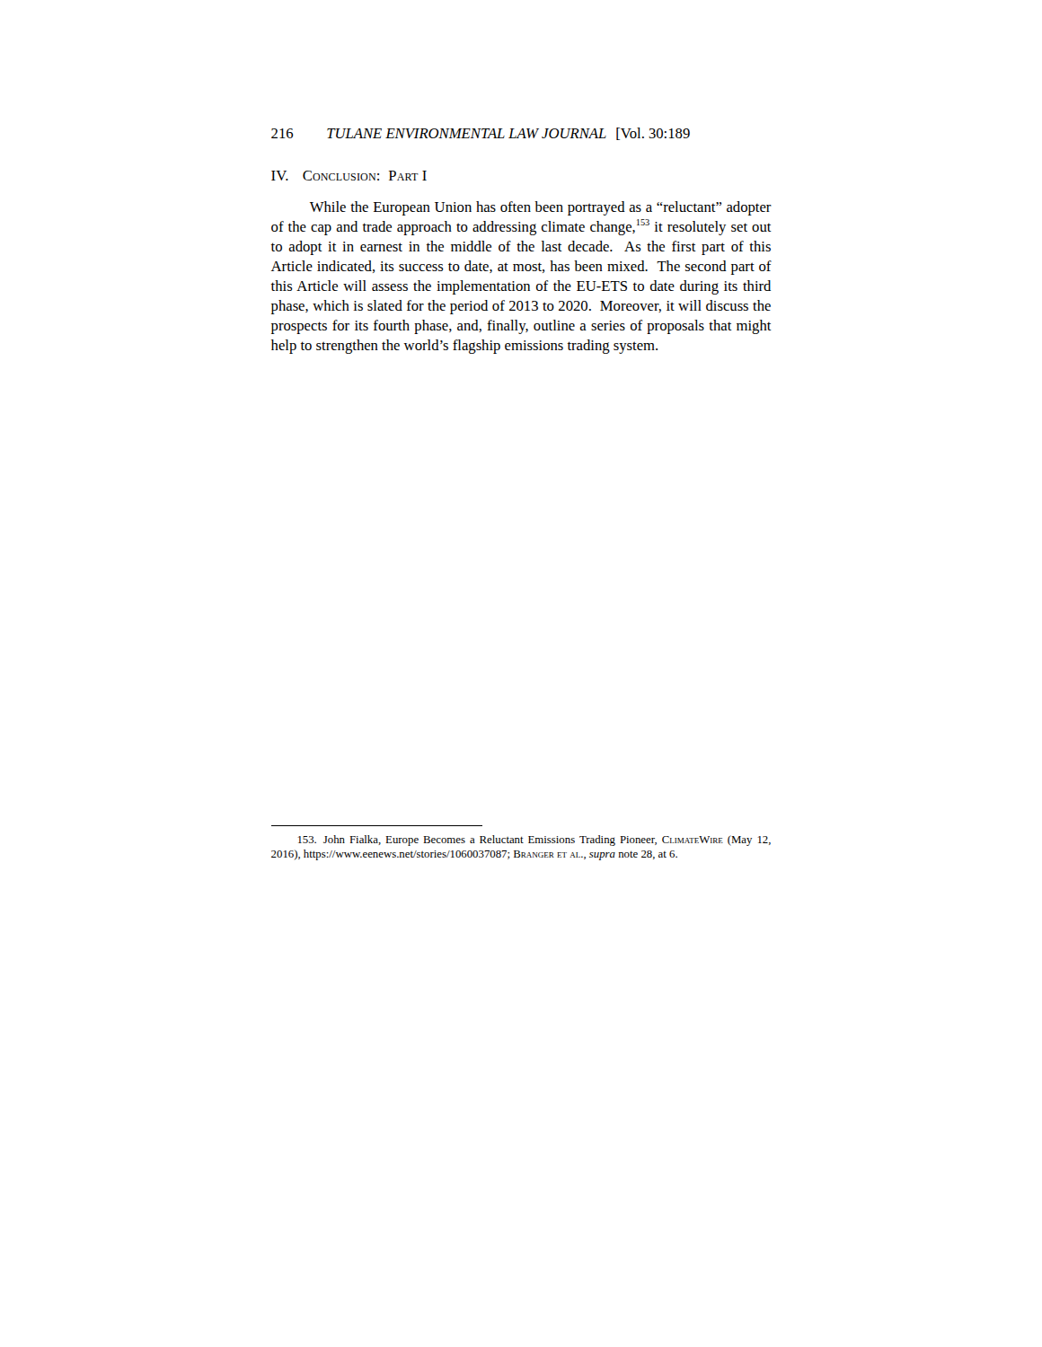216 TULANE ENVIRONMENTAL LAW JOURNAL[Vol. 30:189
IV. Conclusion: Part I
While the European Union has often been portrayed as a “reluctant” adopter of the cap and trade approach to addressing climate change,153 it resolutely set out to adopt it in earnest in the middle of the last decade. As the first part of this Article indicated, its success to date, at most, has been mixed. The second part of this Article will assess the implementation of the EU-ETS to date during its third phase, which is slated for the period of 2013 to 2020. Moreover, it will discuss the prospects for its fourth phase, and, finally, outline a series of proposals that might help to strengthen the world’s flagship emissions trading system.
153. John Fialka, Europe Becomes a Reluctant Emissions Trading Pioneer, ClimateWire (May 12, 2016), https://www.eenews.net/stories/1060037087; Branger et al., supra note 28, at 6.